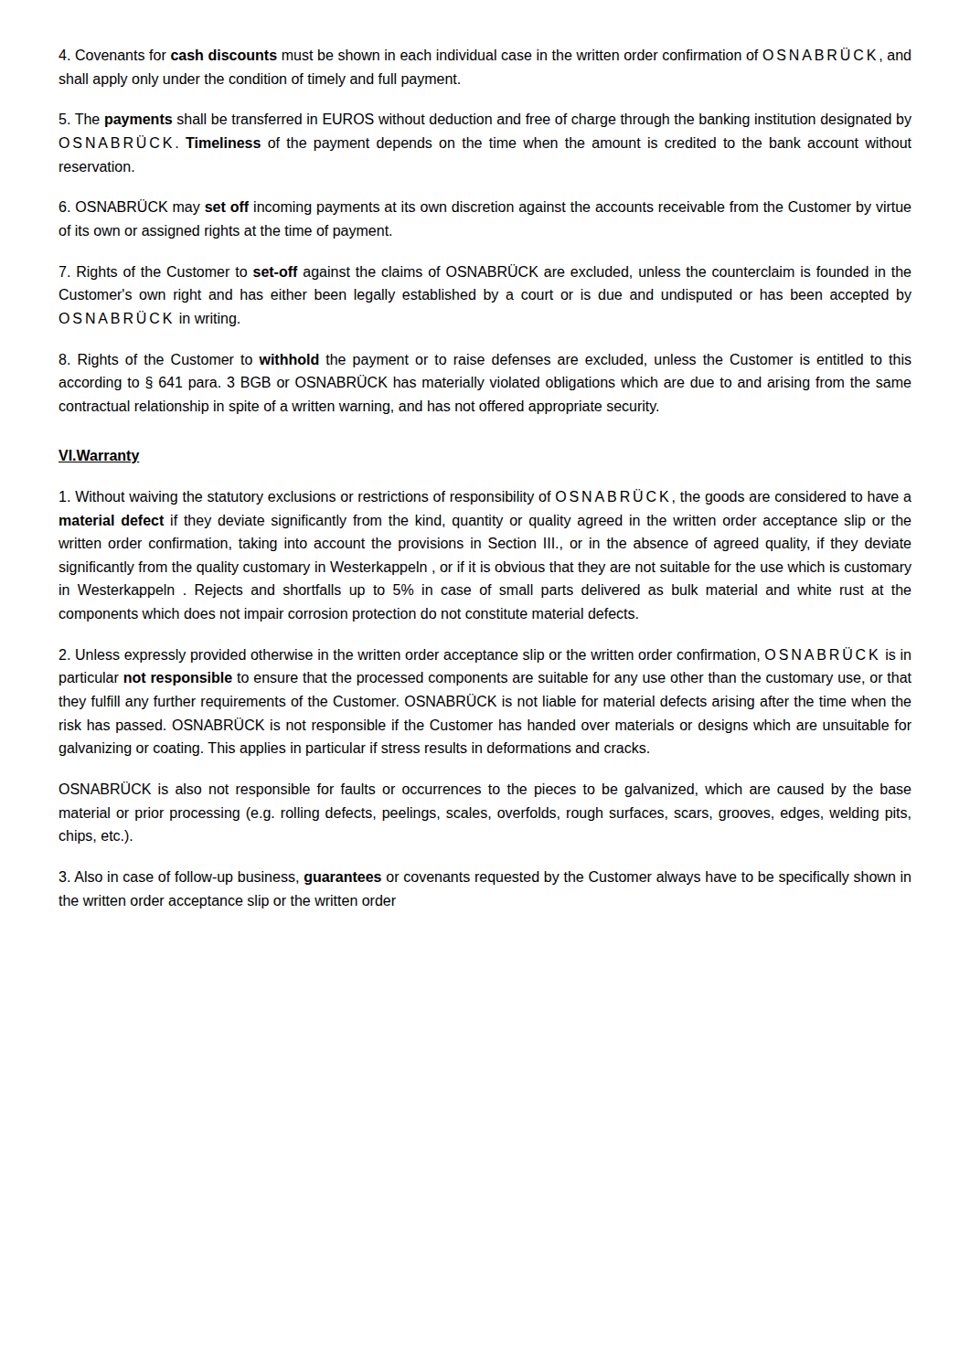4. Covenants for cash discounts must be shown in each individual case in the written order confirmation of OSNABRÜCK, and shall apply only under the condition of timely and full payment.
5. The payments shall be transferred in EUROS without deduction and free of charge through the banking institution designated by OSNABRÜCK. Timeliness of the payment depends on the time when the amount is credited to the bank account without reservation.
6. OSNABRÜCK may set off incoming payments at its own discretion against the accounts receivable from the Customer by virtue of its own or assigned rights at the time of payment.
7. Rights of the Customer to set-off against the claims of OSNABRÜCK are excluded, unless the counterclaim is founded in the Customer's own right and has either been legally established by a court or is due and undisputed or has been accepted by OSNABRÜCK in writing.
8. Rights of the Customer to withhold the payment or to raise defenses are excluded, unless the Customer is entitled to this according to § 641 para. 3 BGB or OSNABRÜCK has materially violated obligations which are due to and arising from the same contractual relationship in spite of a written warning, and has not offered appropriate security.
VI.Warranty
1. Without waiving the statutory exclusions or restrictions of responsibility of OSNABRÜCK, the goods are considered to have a material defect if they deviate significantly from the kind, quantity or quality agreed in the written order acceptance slip or the written order confirmation, taking into account the provisions in Section III., or in the absence of agreed quality, if they deviate significantly from the quality customary in Westerkappeln , or if it is obvious that they are not suitable for the use which is customary in Westerkappeln . Rejects and shortfalls up to 5% in case of small parts delivered as bulk material and white rust at the components which does not impair corrosion protection do not constitute material defects.
2. Unless expressly provided otherwise in the written order acceptance slip or the written order confirmation, OSNABRÜCK is in particular not responsible to ensure that the processed components are suitable for any use other than the customary use, or that they fulfill any further requirements of the Customer. OSNABRÜCK is not liable for material defects arising after the time when the risk has passed. OSNABRÜCK is not responsible if the Customer has handed over materials or designs which are unsuitable for galvanizing or coating. This applies in particular if stress results in deformations and cracks.
OSNABRÜCK is also not responsible for faults or occurrences to the pieces to be galvanized, which are caused by the base material or prior processing (e.g. rolling defects, peelings, scales, overfolds, rough surfaces, scars, grooves, edges, welding pits, chips, etc.).
3. Also in case of follow-up business, guarantees or covenants requested by the Customer always have to be specifically shown in the written order acceptance slip or the written order